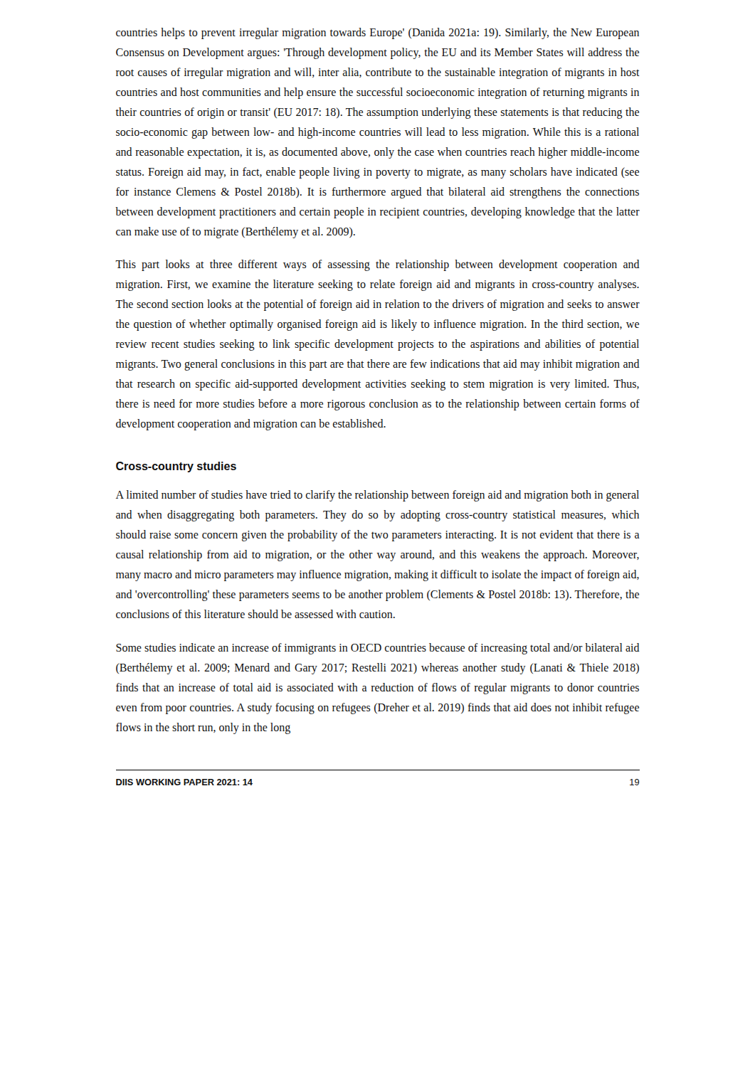countries helps to prevent irregular migration towards Europe' (Danida 2021a: 19). Similarly, the New European Consensus on Development argues: 'Through development policy, the EU and its Member States will address the root causes of irregular migration and will, inter alia, contribute to the sustainable integration of migrants in host countries and host communities and help ensure the successful socioeconomic integration of returning migrants in their countries of origin or transit' (EU 2017: 18). The assumption underlying these statements is that reducing the socio-economic gap between low- and high-income countries will lead to less migration. While this is a rational and reasonable expectation, it is, as documented above, only the case when countries reach higher middle-income status. Foreign aid may, in fact, enable people living in poverty to migrate, as many scholars have indicated (see for instance Clemens & Postel 2018b). It is furthermore argued that bilateral aid strengthens the connections between development practitioners and certain people in recipient countries, developing knowledge that the latter can make use of to migrate (Berthélemy et al. 2009).
This part looks at three different ways of assessing the relationship between development cooperation and migration. First, we examine the literature seeking to relate foreign aid and migrants in cross-country analyses. The second section looks at the potential of foreign aid in relation to the drivers of migration and seeks to answer the question of whether optimally organised foreign aid is likely to influence migration. In the third section, we review recent studies seeking to link specific development projects to the aspirations and abilities of potential migrants. Two general conclusions in this part are that there are few indications that aid may inhibit migration and that research on specific aid-supported development activities seeking to stem migration is very limited. Thus, there is need for more studies before a more rigorous conclusion as to the relationship between certain forms of development cooperation and migration can be established.
Cross-country studies
A limited number of studies have tried to clarify the relationship between foreign aid and migration both in general and when disaggregating both parameters. They do so by adopting cross-country statistical measures, which should raise some concern given the probability of the two parameters interacting. It is not evident that there is a causal relationship from aid to migration, or the other way around, and this weakens the approach. Moreover, many macro and micro parameters may influence migration, making it difficult to isolate the impact of foreign aid, and 'overcontrolling' these parameters seems to be another problem (Clements & Postel 2018b: 13). Therefore, the conclusions of this literature should be assessed with caution.
Some studies indicate an increase of immigrants in OECD countries because of increasing total and/or bilateral aid (Berthélemy et al. 2009; Menard and Gary 2017; Restelli 2021) whereas another study (Lanati & Thiele 2018) finds that an increase of total aid is associated with a reduction of flows of regular migrants to donor countries even from poor countries. A study focusing on refugees (Dreher et al. 2019) finds that aid does not inhibit refugee flows in the short run, only in the long
DIIS WORKING PAPER 2021: 14 19